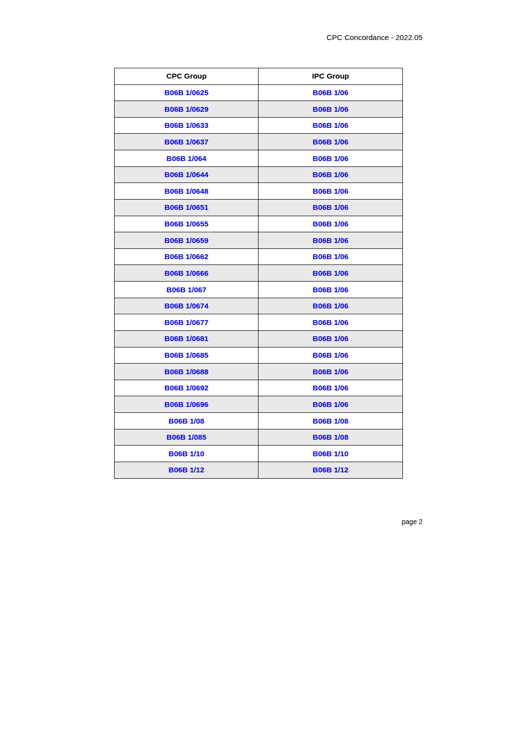CPC Concordance - 2022.05
| CPC Group | IPC Group |
| --- | --- |
| B06B 1/0625 | B06B 1/06 |
| B06B 1/0629 | B06B 1/06 |
| B06B 1/0633 | B06B 1/06 |
| B06B 1/0637 | B06B 1/06 |
| B06B 1/064 | B06B 1/06 |
| B06B 1/0644 | B06B 1/06 |
| B06B 1/0648 | B06B 1/06 |
| B06B 1/0651 | B06B 1/06 |
| B06B 1/0655 | B06B 1/06 |
| B06B 1/0659 | B06B 1/06 |
| B06B 1/0662 | B06B 1/06 |
| B06B 1/0666 | B06B 1/06 |
| B06B 1/067 | B06B 1/06 |
| B06B 1/0674 | B06B 1/06 |
| B06B 1/0677 | B06B 1/06 |
| B06B 1/0681 | B06B 1/06 |
| B06B 1/0685 | B06B 1/06 |
| B06B 1/0688 | B06B 1/06 |
| B06B 1/0692 | B06B 1/06 |
| B06B 1/0696 | B06B 1/06 |
| B06B 1/08 | B06B 1/08 |
| B06B 1/085 | B06B 1/08 |
| B06B 1/10 | B06B 1/10 |
| B06B 1/12 | B06B 1/12 |
page 2